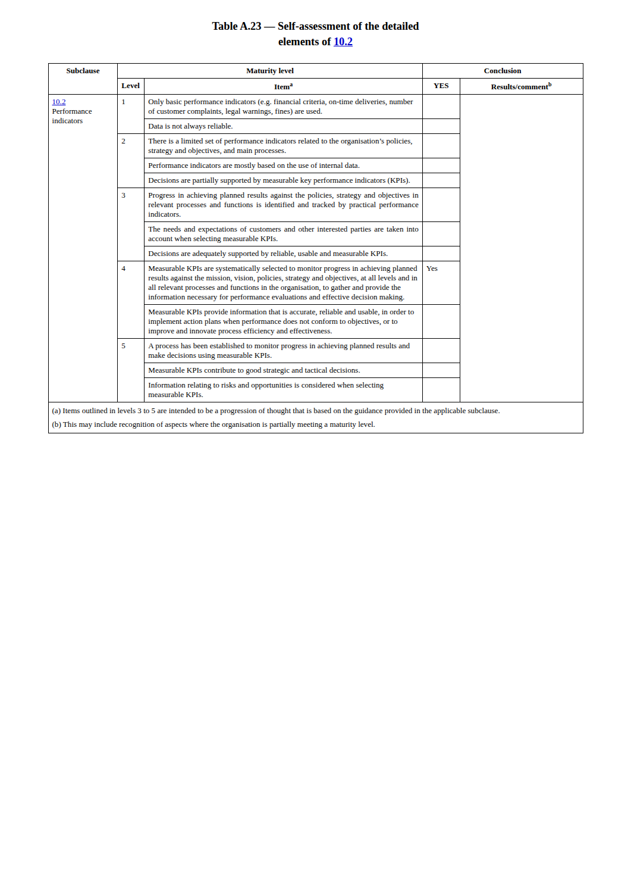Table A.23 — Self-assessment of the detailed
elements of 10.2
| Subclause | Maturity level | Conclusion |
| --- | --- | --- |
| Level | Item a | YES | Results/comment b |
| 10.2 Performance indicators | 1 | Only basic performance indicators (e.g. financial criteria, on-time deliveries, number of customer complaints, legal warnings, fines) are used. | | |
| Data is not always reliable. | |
| 2 | There is a limited set of performance indicators related to the organisation’s policies, strategy and objectives, and main processes. | |
| Performance indicators are mostly based on the use of internal data. | |
| Decisions are partially supported by measurable key performance indicators (KPIs). | |
| 3 | Progress in achieving planned results against the policies, strategy and objectives in relevant processes and functions is identified and tracked by practical performance indicators. | |
| The needs and expectations of customers and other interested parties are taken into account when selecting measurable KPIs. | |
| Decisions are adequately supported by reliable, usable and measurable KPIs. | |
| 4 | Measurable KPIs are systematically selected to monitor progress in achieving planned results against the mission, vision, policies, strategy and objectives, at all levels and in all relevant processes and functions in the organisation, to gather and provide the information necessary for performance evaluations and effective decision making. | Yes |
| Measurable KPIs provide information that is accurate, reliable and usable, in order to implement action plans when performance does not conform to objectives, or to improve and innovate process efficiency and effectiveness. | |
| 5 | A process has been established to monitor progress in achieving planned results and make decisions using measurable KPIs. | |
| Measurable KPIs contribute to good strategic and tactical decisions. | |
| Information relating to risks and opportunities is considered when selecting measurable KPIs. | |
(a) Items outlined in levels 3 to 5 are intended to be a progression of thought that is based on the guidance provided in the applicable subclause.
(b) This may include recognition of aspects where the organisation is partially meeting a maturity level.